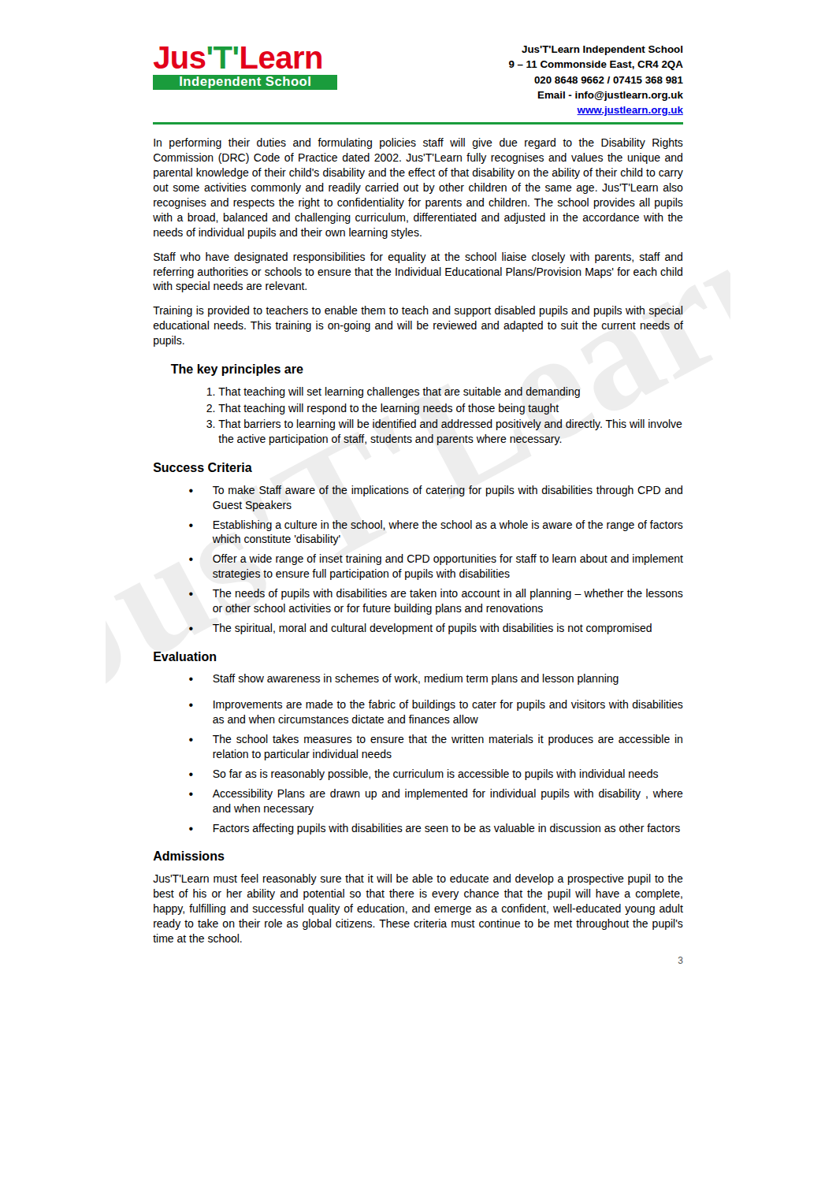Jus'T'Learn
Jus'T'Learn
Independent School
Jus'T'Learn Independent School
9 – 11 Commonside East, CR4 2QA
020 8648 9662 / 07415 368 981
Email - info@justlearn.org.uk
www.justlearn.org.uk
In performing their duties and formulating policies staff will give due regard to the Disability Rights Commission (DRC) Code of Practice dated 2002. Jus'T'Learn fully recognises and values the unique and parental knowledge of their child's disability and the effect of that disability on the ability of their child to carry out some activities commonly and readily carried out by other children of the same age. Jus'T'Learn also recognises and respects the right to confidentiality for parents and children. The school provides all pupils with a broad, balanced and challenging curriculum, differentiated and adjusted in the accordance with the needs of individual pupils and their own learning styles.
Staff who have designated responsibilities for equality at the school liaise closely with parents, staff and referring authorities or schools to ensure that the Individual Educational Plans/Provision Maps' for each child with special needs are relevant.
Training is provided to teachers to enable them to teach and support disabled pupils and pupils with special educational needs. This training is on-going and will be reviewed and adapted to suit the current needs of pupils.
The key principles are
That teaching will set learning challenges that are suitable and demanding
That teaching will respond to the learning needs of those being taught
That barriers to learning will be identified and addressed positively and directly. This will involve the active participation of staff, students and parents where necessary.
Success Criteria
To make Staff aware of the implications of catering for pupils with disabilities through CPD and Guest Speakers
Establishing a culture in the school, where the school as a whole is aware of the range of factors which constitute 'disability'
Offer a wide range of inset training and CPD opportunities for staff to learn about and implement strategies to ensure full participation of pupils with disabilities
The needs of pupils with disabilities are taken into account in all planning – whether the lessons or other school activities or for future building plans and renovations
The spiritual, moral and cultural development of pupils with disabilities is not compromised
Evaluation
Staff show awareness in schemes of work, medium term plans and lesson planning
Improvements are made to the fabric of buildings to cater for pupils and visitors with disabilities as and when circumstances dictate and finances allow
The school takes measures to ensure that the written materials it produces are accessible in relation to particular individual needs
So far as is reasonably possible, the curriculum is accessible to pupils with individual needs
Accessibility Plans are drawn up and implemented for individual pupils with disability , where and when necessary
Factors affecting pupils with disabilities are seen to be as valuable in discussion as other factors
Admissions
Jus'T'Learn must feel reasonably sure that it will be able to educate and develop a prospective pupil to the best of his or her ability and potential so that there is every chance that the pupil will have a complete, happy, fulfilling and successful quality of education, and emerge as a confident, well-educated young adult ready to take on their role as global citizens. These criteria must continue to be met throughout the pupil's time at the school.
3